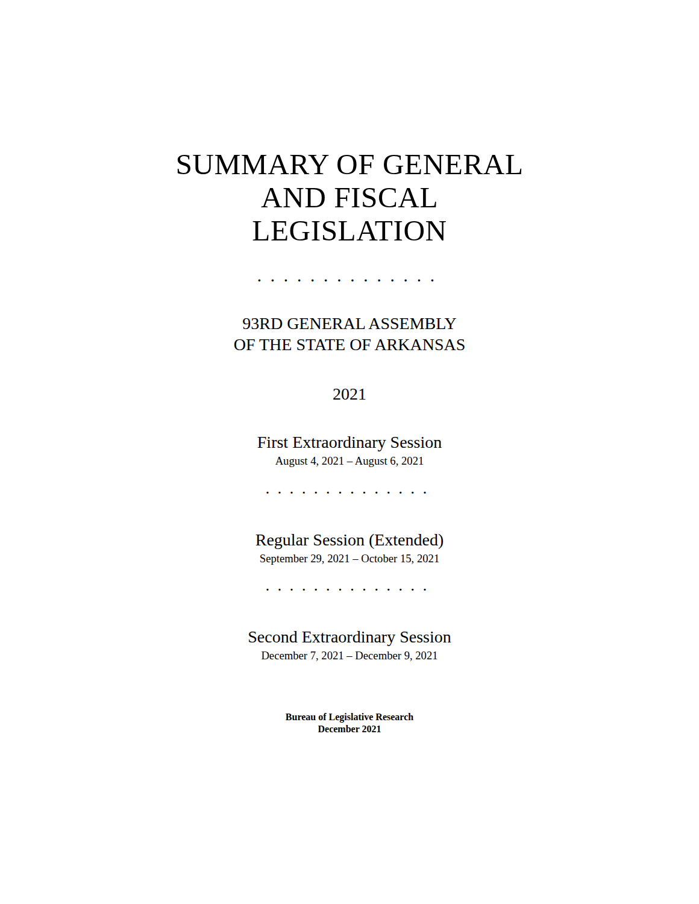SUMMARY OF GENERAL
AND FISCAL LEGISLATION
··············
93RD GENERAL ASSEMBLY
OF THE STATE OF ARKANSAS
2021
First Extraordinary Session
August 4, 2021 – August 6, 2021
··············
Regular Session (Extended)
September 29, 2021 – October 15, 2021
··············
Second Extraordinary Session
December 7, 2021 – December 9, 2021
Bureau of Legislative Research
December 2021